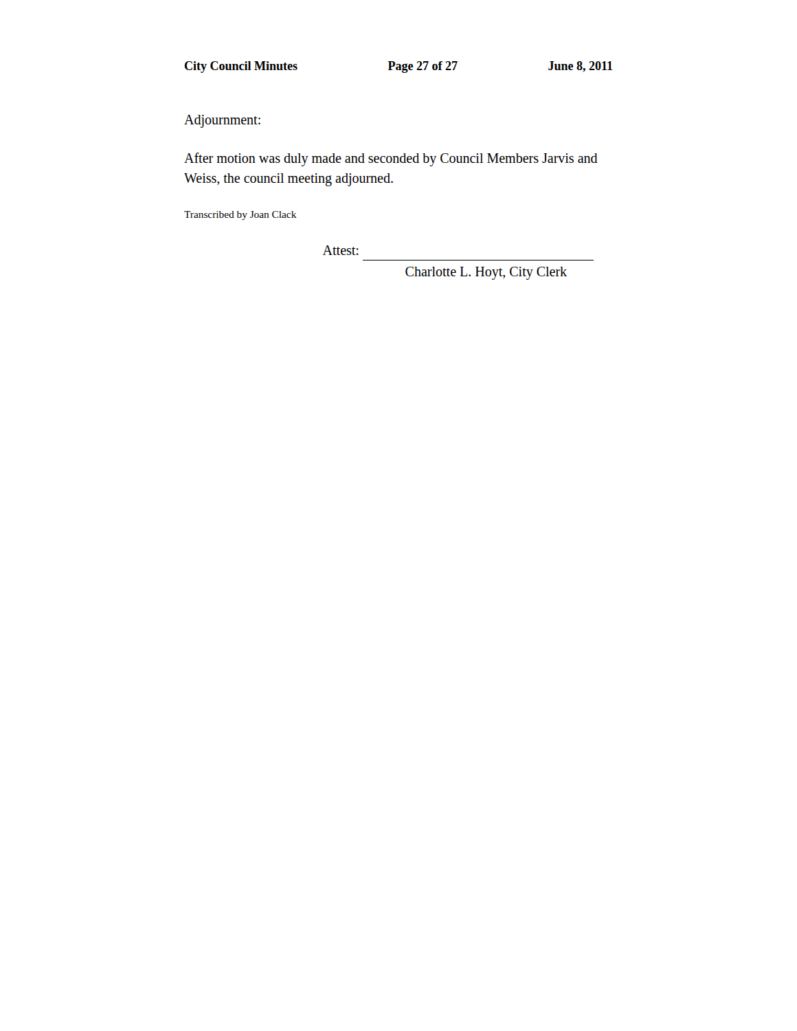City Council Minutes
Page 27 of 27
June 8, 2011
Adjournment:
After motion was duly made and seconded by Council Members Jarvis and Weiss, the council meeting adjourned.
Transcribed by Joan Clack
Attest:
Charlotte L. Hoyt, City Clerk